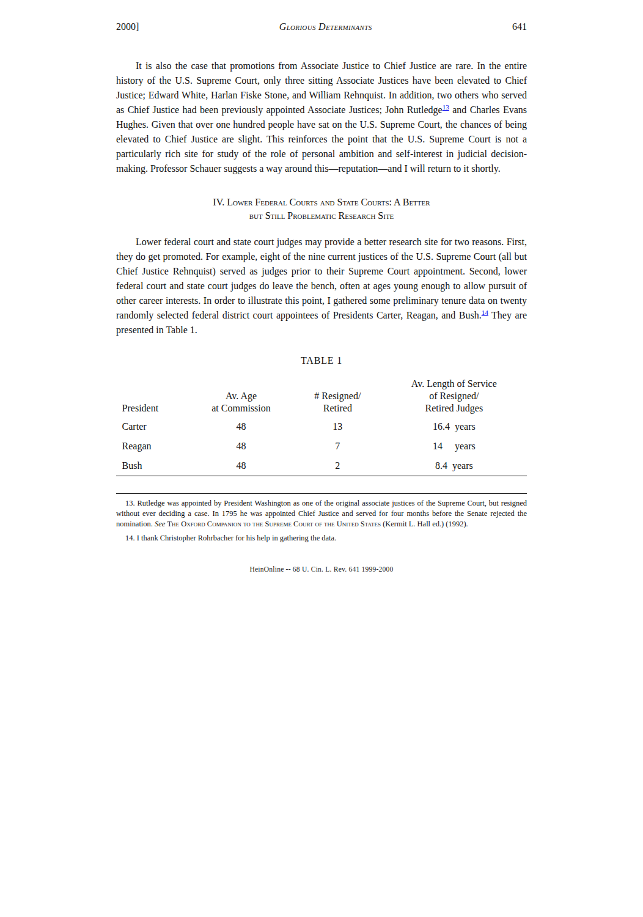2000] Glorious Determinants 641
It is also the case that promotions from Associate Justice to Chief Justice are rare. In the entire history of the U.S. Supreme Court, only three sitting Associate Justices have been elevated to Chief Justice; Edward White, Harlan Fiske Stone, and William Rehnquist. In addition, two others who served as Chief Justice had been previously appointed Associate Justices; John Rutledge13 and Charles Evans Hughes. Given that over one hundred people have sat on the U.S. Supreme Court, the chances of being elevated to Chief Justice are slight. This reinforces the point that the U.S. Supreme Court is not a particularly rich site for study of the role of personal ambition and self-interest in judicial decision-making. Professor Schauer suggests a way around this—reputation—and I will return to it shortly.
IV. Lower Federal Courts and State Courts: A Better
but Still Problematic Research Site
Lower federal court and state court judges may provide a better research site for two reasons. First, they do get promoted. For example, eight of the nine current justices of the U.S. Supreme Court (all but Chief Justice Rehnquist) served as judges prior to their Supreme Court appointment. Second, lower federal court and state court judges do leave the bench, often at ages young enough to allow pursuit of other career interests. In order to illustrate this point, I gathered some preliminary tenure data on twenty randomly selected federal district court appointees of Presidents Carter, Reagan, and Bush.14 They are presented in Table 1.
TABLE 1
| President | Av. Age at Commission | # Resigned/ Retired | Av. Length of Service of Resigned/ Retired Judges |
| --- | --- | --- | --- |
| Carter | 48 | 13 | 16.4 years |
| Reagan | 48 | 7 | 14 years |
| Bush | 48 | 2 | 8.4 years |
13. Rutledge was appointed by President Washington as one of the original associate justices of the Supreme Court, but resigned without ever deciding a case. In 1795 he was appointed Chief Justice and served for four months before the Senate rejected the nomination. See The Oxford Companion to the Supreme Court of the United States (Kermit L. Hall ed.) (1992).
14. I thank Christopher Rohrbacher for his help in gathering the data.
HeinOnline -- 68 U. Cin. L. Rev. 641 1999-2000